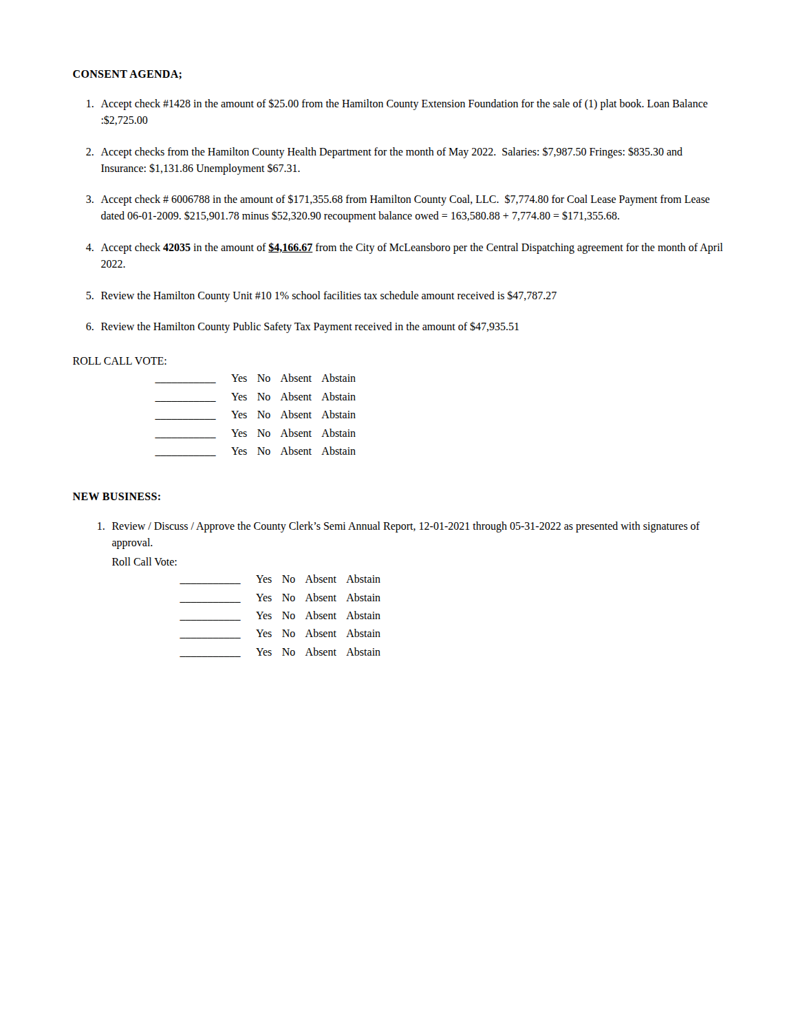CONSENT AGENDA;
Accept check #1428 in the amount of $25.00 from the Hamilton County Extension Foundation for the sale of (1) plat book. Loan Balance :$2,725.00
Accept checks from the Hamilton County Health Department for the month of May 2022. Salaries: $7,987.50 Fringes: $835.30 and Insurance: $1,131.86 Unemployment $67.31.
Accept check # 6006788 in the amount of $171,355.68 from Hamilton County Coal, LLC. $7,774.80 for Coal Lease Payment from Lease dated 06-01-2009. $215,901.78 minus $52,320.90 recoupment balance owed = 163,580.88 + 7,774.80 = $171,355.68.
Accept check 42035 in the amount of $4,166.67 from the City of McLeansboro per the Central Dispatching agreement for the month of April 2022.
Review the Hamilton County Unit #10 1% school facilities tax schedule amount received is $47,787.27
Review the Hamilton County Public Safety Tax Payment received in the amount of $47,935.51
ROLL CALL VOTE:
| ___________ | Yes | No | Absent | Abstain |
| ___________ | Yes | No | Absent | Abstain |
| ___________ | Yes | No | Absent | Abstain |
| ___________ | Yes | No | Absent | Abstain |
| ___________ | Yes | No | Absent | Abstain |
NEW BUSINESS:
Review / Discuss / Approve the County Clerk’s Semi Annual Report, 12-01-2021 through 05-31-2022 as presented with signatures of approval.
Roll Call Vote:
| ___________ | Yes | No | Absent | Abstain |
| ___________ | Yes | No | Absent | Abstain |
| ___________ | Yes | No | Absent | Abstain |
| ___________ | Yes | No | Absent | Abstain |
| ___________ | Yes | No | Absent | Abstain |